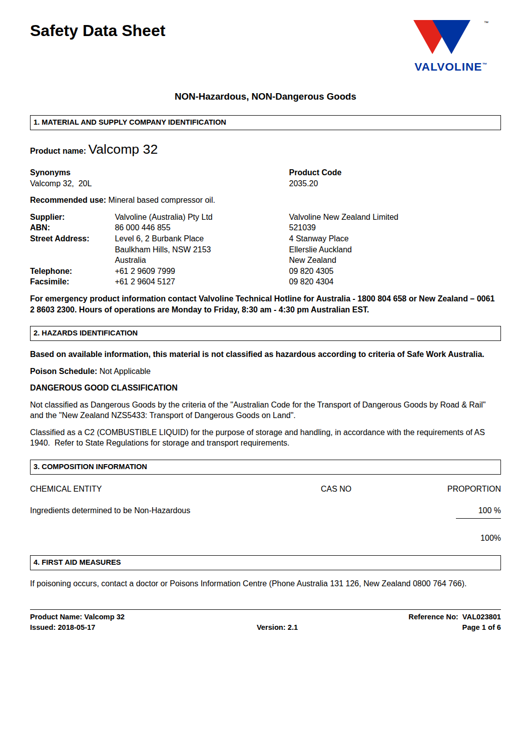Safety Data Sheet
™
VALVOLINE™
NON-Hazardous, NON-Dangerous Goods
1. MATERIAL AND SUPPLY COMPANY IDENTIFICATION
Product name: Valcomp 32
| Synonyms | Product Code |
| Valcomp 32, 20L | 2035.20 |
Recommended use: Mineral based compressor oil.
| Supplier: | Valvoline (Australia) Pty Ltd | Valvoline New Zealand Limited |
| ABN: | 86 000 446 855 | 521039 |
| Street Address: | Level 6, 2 Burbank Place | 4 Stanway Place |
| | Baulkham Hills, NSW 2153 | Ellerslie Auckland |
| | Australia | New Zealand |
| Telephone: | +61 2 9609 7999 | 09 820 4305 |
| Facsimile: | +61 2 9604 5127 | 09 820 4304 |
For emergency product information contact Valvoline Technical Hotline for Australia - 1800 804 658 or New Zealand – 0061 2 8603 2300. Hours of operations are Monday to Friday, 8:30 am - 4:30 pm Australian EST.
2. HAZARDS IDENTIFICATION
Based on available information, this material is not classified as hazardous according to criteria of Safe Work Australia.
Poison Schedule: Not Applicable
DANGEROUS GOOD CLASSIFICATION
Not classified as Dangerous Goods by the criteria of the "Australian Code for the Transport of Dangerous Goods by Road & Rail" and the "New Zealand NZS5433: Transport of Dangerous Goods on Land".
Classified as a C2 (COMBUSTIBLE LIQUID) for the purpose of storage and handling, in accordance with the requirements of AS 1940. Refer to State Regulations for storage and transport requirements.
3. COMPOSITION INFORMATION
| CHEMICAL ENTITY | CAS NO | PROPORTION |
| Ingredients determined to be Non-Hazardous | | 100 % |
| | 100% |
4. FIRST AID MEASURES
If poisoning occurs, contact a doctor or Poisons Information Centre (Phone Australia 131 126, New Zealand 0800 764 766).
| Product Name: Valcomp 32 | | Reference No: VAL023801 |
| Issued: 2018-05-17 | Version: 2.1 | Page 1 of 6 |